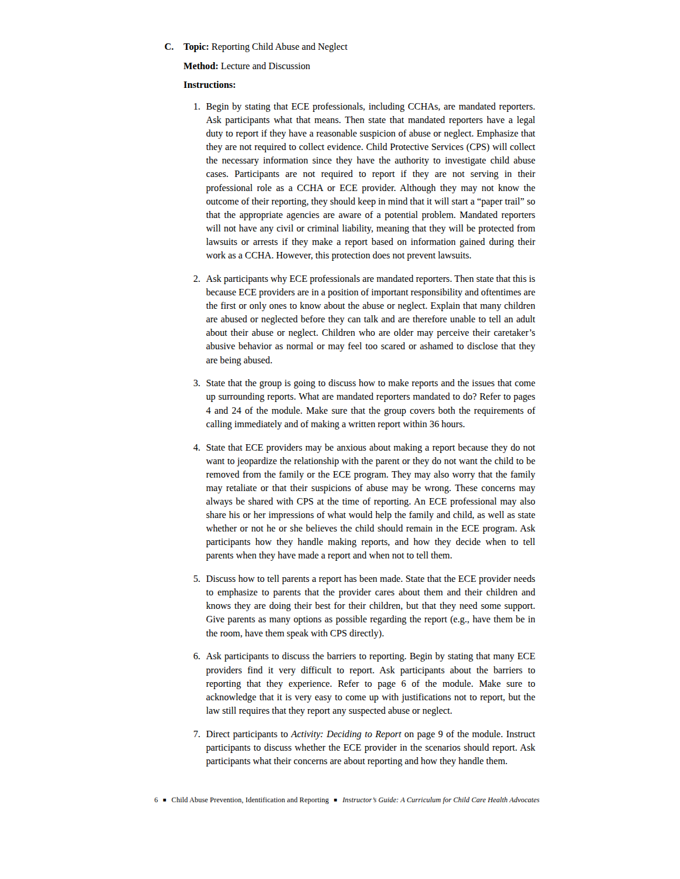C.
Topic: Reporting Child Abuse and Neglect
Method: Lecture and Discussion
Instructions:
Begin by stating that ECE professionals, including CCHAs, are mandated reporters. Ask participants what that means. Then state that mandated reporters have a legal duty to report if they have a reasonable suspicion of abuse or neglect. Emphasize that they are not required to collect evidence. Child Protective Services (CPS) will collect the necessary information since they have the authority to investigate child abuse cases. Participants are not required to report if they are not serving in their professional role as a CCHA or ECE provider. Although they may not know the outcome of their reporting, they should keep in mind that it will start a “paper trail” so that the appropriate agencies are aware of a potential problem. Mandated reporters will not have any civil or criminal liability, meaning that they will be protected from lawsuits or arrests if they make a report based on information gained during their work as a CCHA. However, this protection does not prevent lawsuits.
Ask participants why ECE professionals are mandated reporters. Then state that this is because ECE providers are in a position of important responsibility and oftentimes are the first or only ones to know about the abuse or neglect. Explain that many children are abused or neglected before they can talk and are therefore unable to tell an adult about their abuse or neglect. Children who are older may perceive their caretaker’s abusive behavior as normal or may feel too scared or ashamed to disclose that they are being abused.
State that the group is going to discuss how to make reports and the issues that come up surrounding reports. What are mandated reporters mandated to do? Refer to pages 4 and 24 of the module. Make sure that the group covers both the requirements of calling immediately and of making a written report within 36 hours.
State that ECE providers may be anxious about making a report because they do not want to jeopardize the relationship with the parent or they do not want the child to be removed from the family or the ECE program. They may also worry that the family may retaliate or that their suspicions of abuse may be wrong. These concerns may always be shared with CPS at the time of reporting. An ECE professional may also share his or her impressions of what would help the family and child, as well as state whether or not he or she believes the child should remain in the ECE program. Ask participants how they handle making reports, and how they decide when to tell parents when they have made a report and when not to tell them.
Discuss how to tell parents a report has been made. State that the ECE provider needs to emphasize to parents that the provider cares about them and their children and knows they are doing their best for their children, but that they need some support. Give parents as many options as possible regarding the report (e.g., have them be in the room, have them speak with CPS directly).
Ask participants to discuss the barriers to reporting. Begin by stating that many ECE providers find it very difficult to report. Ask participants about the barriers to reporting that they experience. Refer to page 6 of the module. Make sure to acknowledge that it is very easy to come up with justifications not to report, but the law still requires that they report any suspected abuse or neglect.
Direct participants to Activity: Deciding to Report on page 9 of the module. Instruct participants to discuss whether the ECE provider in the scenarios should report. Ask participants what their concerns are about reporting and how they handle them.
6 ■ Child Abuse Prevention, Identification and Reporting ■ Instructor’s Guide: A Curriculum for Child Care Health Advocates